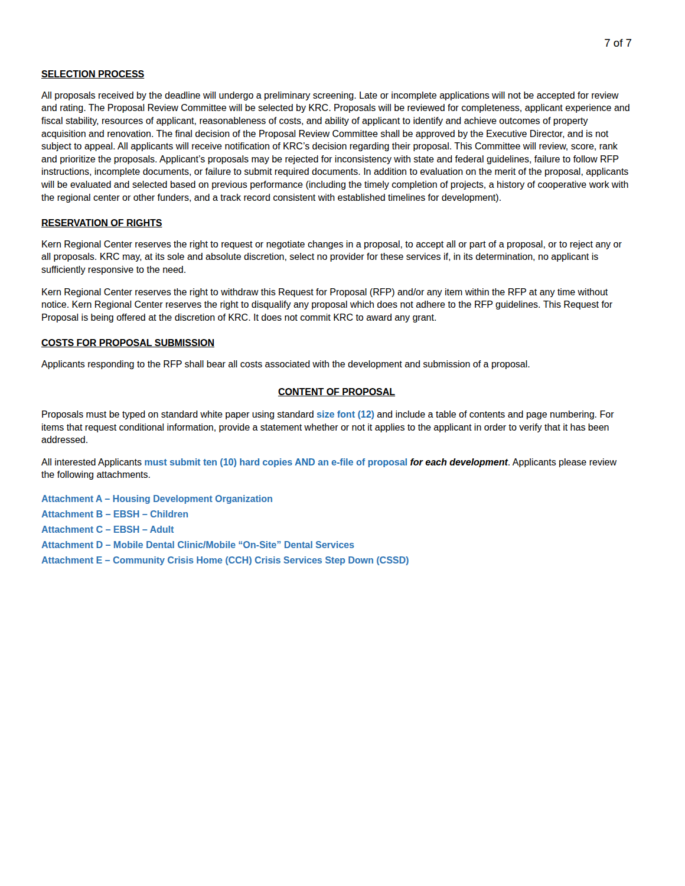7 of 7
SELECTION PROCESS
All proposals received by the deadline will undergo a preliminary screening. Late or incomplete applications will not be accepted for review and rating. The Proposal Review Committee will be selected by KRC. Proposals will be reviewed for completeness, applicant experience and fiscal stability, resources of applicant, reasonableness of costs, and ability of applicant to identify and achieve outcomes of property acquisition and renovation. The final decision of the Proposal Review Committee shall be approved by the Executive Director, and is not subject to appeal. All applicants will receive notification of KRC’s decision regarding their proposal. This Committee will review, score, rank and prioritize the proposals. Applicant’s proposals may be rejected for inconsistency with state and federal guidelines, failure to follow RFP instructions, incomplete documents, or failure to submit required documents. In addition to evaluation on the merit of the proposal, applicants will be evaluated and selected based on previous performance (including the timely completion of projects, a history of cooperative work with the regional center or other funders, and a track record consistent with established timelines for development).
RESERVATION OF RIGHTS
Kern Regional Center reserves the right to request or negotiate changes in a proposal, to accept all or part of a proposal, or to reject any or all proposals. KRC may, at its sole and absolute discretion, select no provider for these services if, in its determination, no applicant is sufficiently responsive to the need.
Kern Regional Center reserves the right to withdraw this Request for Proposal (RFP) and/or any item within the RFP at any time without notice. Kern Regional Center reserves the right to disqualify any proposal which does not adhere to the RFP guidelines. This Request for Proposal is being offered at the discretion of KRC. It does not commit KRC to award any grant.
COSTS FOR PROPOSAL SUBMISSION
Applicants responding to the RFP shall bear all costs associated with the development and submission of a proposal.
CONTENT OF PROPOSAL
Proposals must be typed on standard white paper using standard size font (12) and include a table of contents and page numbering. For items that request conditional information, provide a statement whether or not it applies to the applicant in order to verify that it has been addressed.
All interested Applicants must submit ten (10) hard copies AND an e-file of proposal for each development. Applicants please review the following attachments.
Attachment A – Housing Development Organization
Attachment B – EBSH – Children
Attachment C – EBSH – Adult
Attachment D – Mobile Dental Clinic/Mobile “On-Site” Dental Services
Attachment E – Community Crisis Home (CCH) Crisis Services Step Down (CSSD)